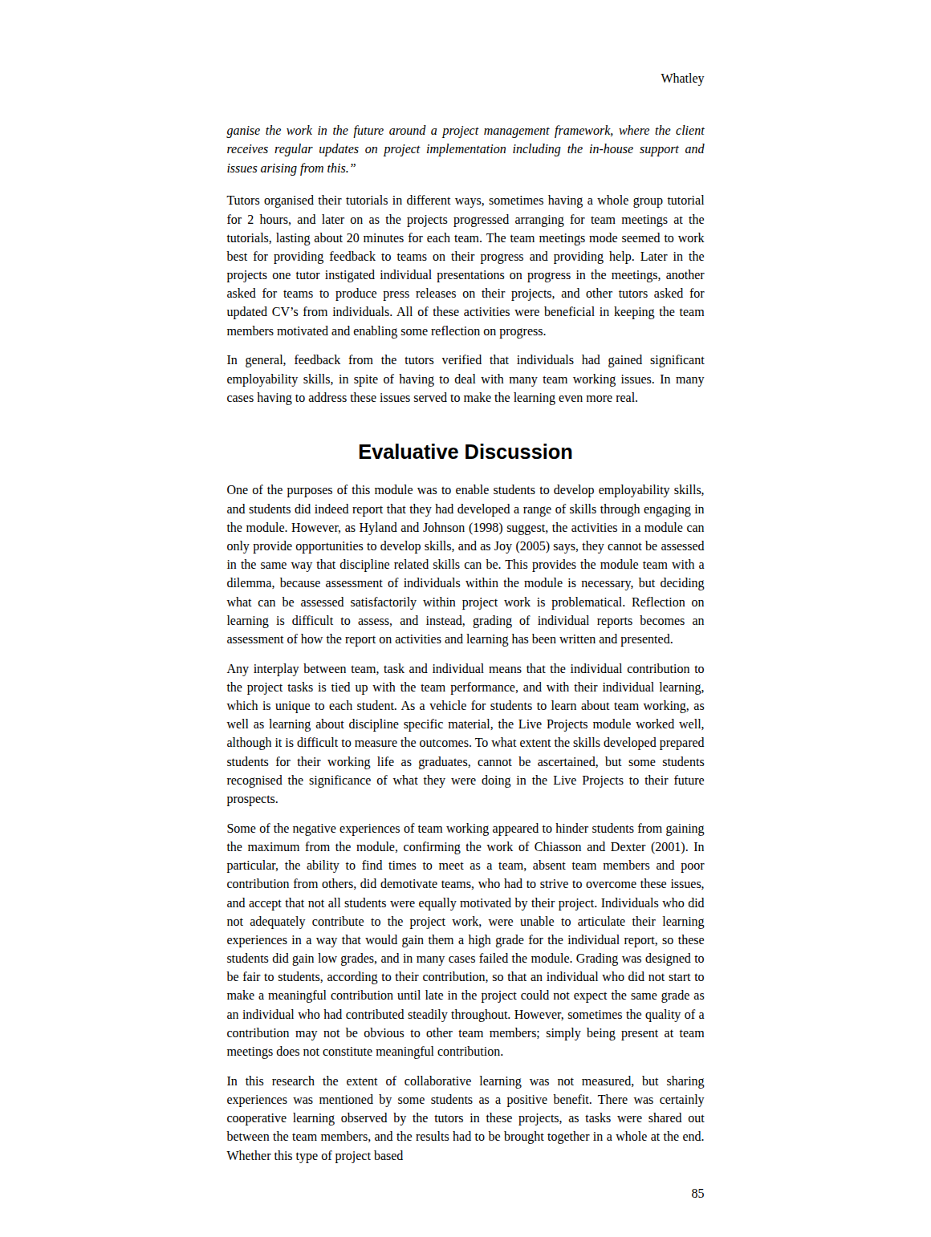Whatley
ganise the work in the future around a project management framework, where the client receives regular updates on project implementation including the in-house support and issues arising from this.”
Tutors organised their tutorials in different ways, sometimes having a whole group tutorial for 2 hours, and later on as the projects progressed arranging for team meetings at the tutorials, lasting about 20 minutes for each team. The team meetings mode seemed to work best for providing feedback to teams on their progress and providing help. Later in the projects one tutor instigated individual presentations on progress in the meetings, another asked for teams to produce press releases on their projects, and other tutors asked for updated CV’s from individuals. All of these activities were beneficial in keeping the team members motivated and enabling some reflection on progress.
In general, feedback from the tutors verified that individuals had gained significant employability skills, in spite of having to deal with many team working issues. In many cases having to address these issues served to make the learning even more real.
Evaluative Discussion
One of the purposes of this module was to enable students to develop employability skills, and students did indeed report that they had developed a range of skills through engaging in the module. However, as Hyland and Johnson (1998) suggest, the activities in a module can only provide opportunities to develop skills, and as Joy (2005) says, they cannot be assessed in the same way that discipline related skills can be. This provides the module team with a dilemma, because assessment of individuals within the module is necessary, but deciding what can be assessed satisfactorily within project work is problematical. Reflection on learning is difficult to assess, and instead, grading of individual reports becomes an assessment of how the report on activities and learning has been written and presented.
Any interplay between team, task and individual means that the individual contribution to the project tasks is tied up with the team performance, and with their individual learning, which is unique to each student. As a vehicle for students to learn about team working, as well as learning about discipline specific material, the Live Projects module worked well, although it is difficult to measure the outcomes. To what extent the skills developed prepared students for their working life as graduates, cannot be ascertained, but some students recognised the significance of what they were doing in the Live Projects to their future prospects.
Some of the negative experiences of team working appeared to hinder students from gaining the maximum from the module, confirming the work of Chiasson and Dexter (2001). In particular, the ability to find times to meet as a team, absent team members and poor contribution from others, did demotivate teams, who had to strive to overcome these issues, and accept that not all students were equally motivated by their project. Individuals who did not adequately contribute to the project work, were unable to articulate their learning experiences in a way that would gain them a high grade for the individual report, so these students did gain low grades, and in many cases failed the module. Grading was designed to be fair to students, according to their contribution, so that an individual who did not start to make a meaningful contribution until late in the project could not expect the same grade as an individual who had contributed steadily throughout. However, sometimes the quality of a contribution may not be obvious to other team members; simply being present at team meetings does not constitute meaningful contribution.
In this research the extent of collaborative learning was not measured, but sharing experiences was mentioned by some students as a positive benefit. There was certainly cooperative learning observed by the tutors in these projects, as tasks were shared out between the team members, and the results had to be brought together in a whole at the end. Whether this type of project based
85